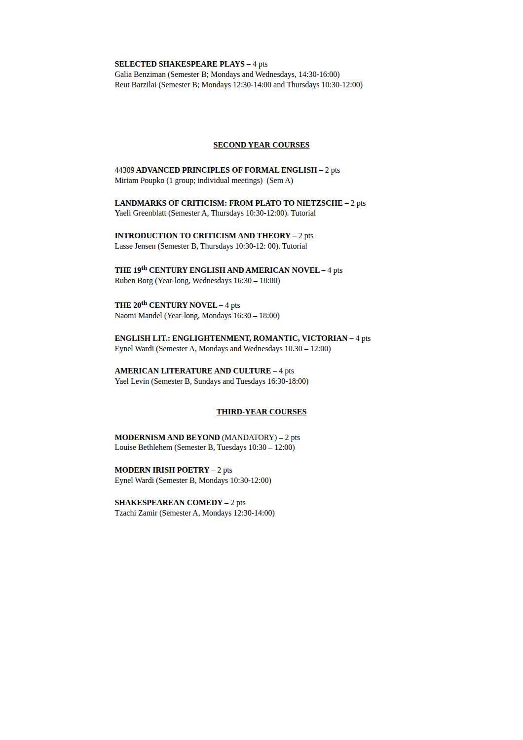SELECTED SHAKESPEARE PLAYS – 4 pts
Galia Benziman (Semester B; Mondays and Wednesdays, 14:30-16:00)
Reut Barzilai (Semester B; Mondays 12:30-14:00 and Thursdays 10:30-12:00)
SECOND YEAR COURSES
44309 ADVANCED PRINCIPLES OF FORMAL ENGLISH – 2 pts
Miriam Poupko (1 group; individual meetings) (Sem A)
LANDMARKS OF CRITICISM: FROM PLATO TO NIETZSCHE – 2 pts
Yaeli Greenblatt (Semester A, Thursdays 10:30-12:00). Tutorial
INTRODUCTION TO CRITICISM AND THEORY – 2 pts
Lasse Jensen (Semester B, Thursdays 10:30-12: 00). Tutorial
THE 19th CENTURY ENGLISH AND AMERICAN NOVEL – 4 pts
Ruben Borg (Year-long, Wednesdays 16:30 – 18:00)
THE 20th CENTURY NOVEL – 4 pts
Naomi Mandel (Year-long, Mondays 16:30 – 18:00)
ENGLISH LIT.: ENGLIGHTENMENT, ROMANTIC, VICTORIAN – 4 pts
Eynel Wardi (Semester A, Mondays and Wednesdays 10.30 – 12:00)
AMERICAN LITERATURE AND CULTURE – 4 pts
Yael Levin (Semester B, Sundays and Tuesdays 16:30-18:00)
THIRD-YEAR COURSES
MODERNISM AND BEYOND (MANDATORY) – 2 pts
Louise Bethlehem (Semester B, Tuesdays 10:30 – 12:00)
MODERN IRISH POETRY – 2 pts
Eynel Wardi (Semester B, Mondays 10:30-12:00)
SHAKESPEAREAN COMEDY – 2 pts
Tzachi Zamir (Semester A, Mondays 12:30-14:00)